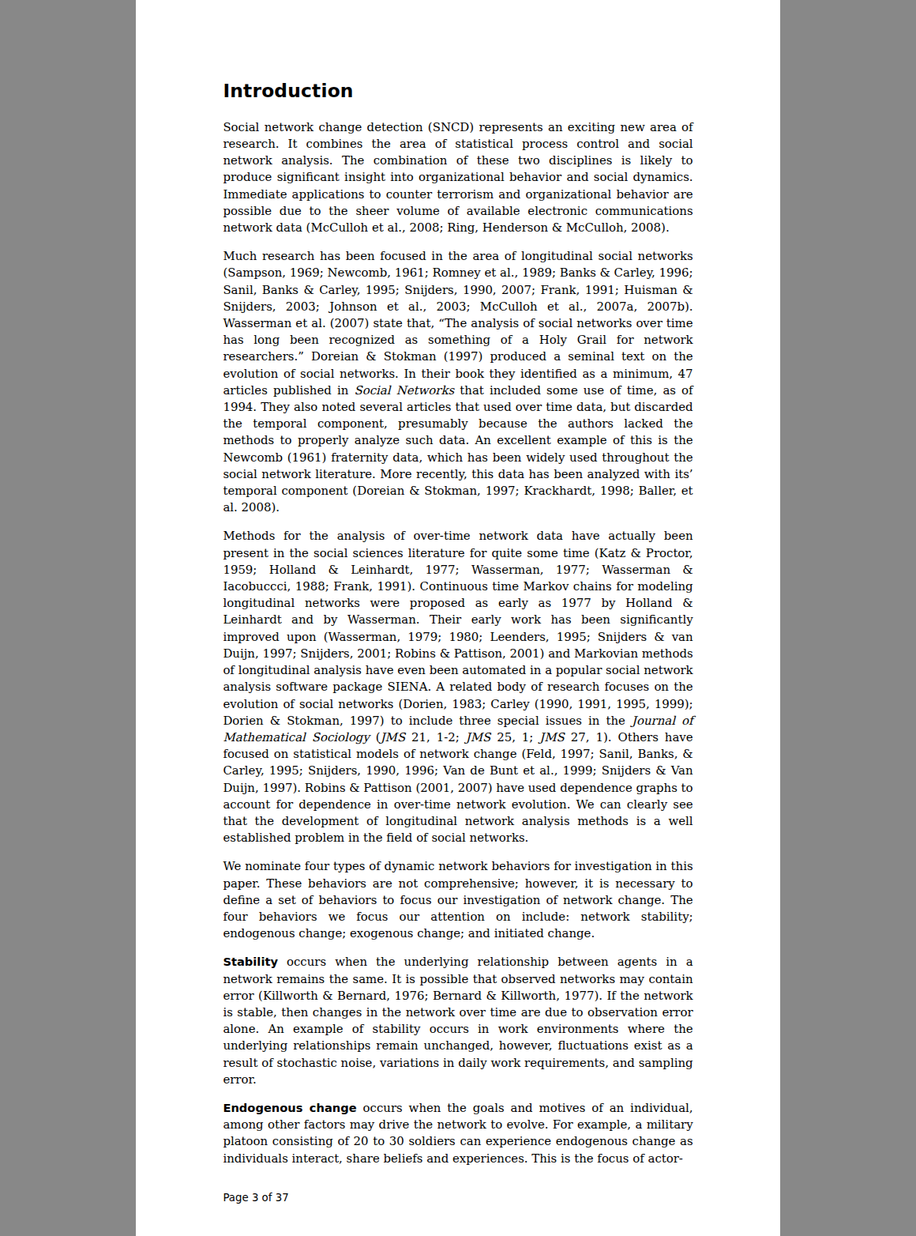Introduction
Social network change detection (SNCD) represents an exciting new area of research. It combines the area of statistical process control and social network analysis. The combination of these two disciplines is likely to produce significant insight into organizational behavior and social dynamics. Immediate applications to counter terrorism and organizational behavior are possible due to the sheer volume of available electronic communications network data (McCulloh et al., 2008; Ring, Henderson & McCulloh, 2008).
Much research has been focused in the area of longitudinal social networks (Sampson, 1969; Newcomb, 1961; Romney et al., 1989; Banks & Carley, 1996; Sanil, Banks & Carley, 1995; Snijders, 1990, 2007; Frank, 1991; Huisman & Snijders, 2003; Johnson et al., 2003; McCulloh et al., 2007a, 2007b). Wasserman et al. (2007) state that, “The analysis of social networks over time has long been recognized as something of a Holy Grail for network researchers.” Doreian & Stokman (1997) produced a seminal text on the evolution of social networks. In their book they identified as a minimum, 47 articles published in Social Networks that included some use of time, as of 1994. They also noted several articles that used over time data, but discarded the temporal component, presumably because the authors lacked the methods to properly analyze such data. An excellent example of this is the Newcomb (1961) fraternity data, which has been widely used throughout the social network literature. More recently, this data has been analyzed with its’ temporal component (Doreian & Stokman, 1997; Krackhardt, 1998; Baller, et al. 2008).
Methods for the analysis of over-time network data have actually been present in the social sciences literature for quite some time (Katz & Proctor, 1959; Holland & Leinhardt, 1977; Wasserman, 1977; Wasserman & Iacobuccci, 1988; Frank, 1991). Continuous time Markov chains for modeling longitudinal networks were proposed as early as 1977 by Holland & Leinhardt and by Wasserman. Their early work has been significantly improved upon (Wasserman, 1979; 1980; Leenders, 1995; Snijders & van Duijn, 1997; Snijders, 2001; Robins & Pattison, 2001) and Markovian methods of longitudinal analysis have even been automated in a popular social network analysis software package SIENA. A related body of research focuses on the evolution of social networks (Dorien, 1983; Carley (1990, 1991, 1995, 1999); Dorien & Stokman, 1997) to include three special issues in the Journal of Mathematical Sociology (JMS 21, 1-2; JMS 25, 1; JMS 27, 1). Others have focused on statistical models of network change (Feld, 1997; Sanil, Banks, & Carley, 1995; Snijders, 1990, 1996; Van de Bunt et al., 1999; Snijders & Van Duijn, 1997). Robins & Pattison (2001, 2007) have used dependence graphs to account for dependence in over-time network evolution. We can clearly see that the development of longitudinal network analysis methods is a well established problem in the field of social networks.
We nominate four types of dynamic network behaviors for investigation in this paper. These behaviors are not comprehensive; however, it is necessary to define a set of behaviors to focus our investigation of network change. The four behaviors we focus our attention on include: network stability; endogenous change; exogenous change; and initiated change.
Stability occurs when the underlying relationship between agents in a network remains the same. It is possible that observed networks may contain error (Killworth & Bernard, 1976; Bernard & Killworth, 1977). If the network is stable, then changes in the network over time are due to observation error alone. An example of stability occurs in work environments where the underlying relationships remain unchanged, however, fluctuations exist as a result of stochastic noise, variations in daily work requirements, and sampling error.
Endogenous change occurs when the goals and motives of an individual, among other factors may drive the network to evolve. For example, a military platoon consisting of 20 to 30 soldiers can experience endogenous change as individuals interact, share beliefs and experiences. This is the focus of actor-
Page 3 of 37